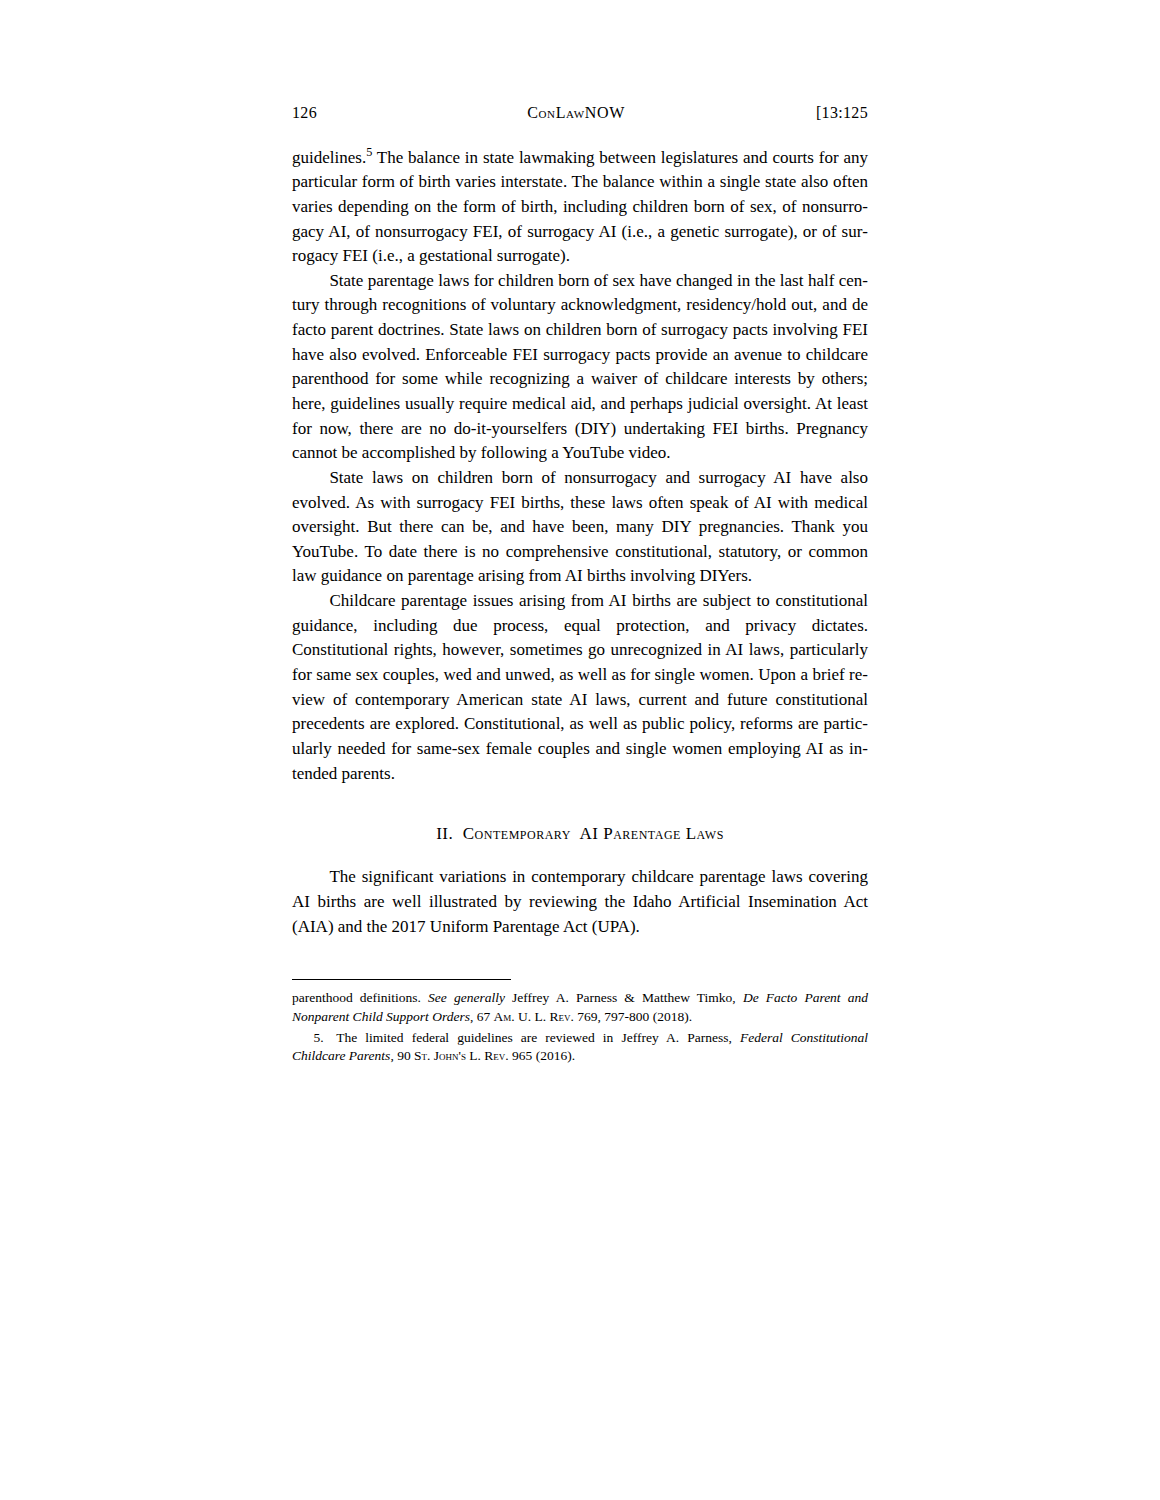126 ConLawNOW [13:125
guidelines.5 The balance in state lawmaking between legislatures and courts for any particular form of birth varies interstate. The balance within a single state also often varies depending on the form of birth, including children born of sex, of nonsurrogacy AI, of nonsurrogacy FEI, of surrogacy AI (i.e., a genetic surrogate), or of surrogacy FEI (i.e., a gestational surrogate).
State parentage laws for children born of sex have changed in the last half century through recognitions of voluntary acknowledgment, residency/hold out, and de facto parent doctrines. State laws on children born of surrogacy pacts involving FEI have also evolved. Enforceable FEI surrogacy pacts provide an avenue to childcare parenthood for some while recognizing a waiver of childcare interests by others; here, guidelines usually require medical aid, and perhaps judicial oversight. At least for now, there are no do-it-yourselfers (DIY) undertaking FEI births. Pregnancy cannot be accomplished by following a YouTube video.
State laws on children born of nonsurrogacy and surrogacy AI have also evolved. As with surrogacy FEI births, these laws often speak of AI with medical oversight. But there can be, and have been, many DIY pregnancies. Thank you YouTube. To date there is no comprehensive constitutional, statutory, or common law guidance on parentage arising from AI births involving DIYers.
Childcare parentage issues arising from AI births are subject to constitutional guidance, including due process, equal protection, and privacy dictates. Constitutional rights, however, sometimes go unrecognized in AI laws, particularly for same sex couples, wed and unwed, as well as for single women. Upon a brief review of contemporary American state AI laws, current and future constitutional precedents are explored. Constitutional, as well as public policy, reforms are particularly needed for same-sex female couples and single women employing AI as intended parents.
II. Contemporary AI Parentage Laws
The significant variations in contemporary childcare parentage laws covering AI births are well illustrated by reviewing the Idaho Artificial Insemination Act (AIA) and the 2017 Uniform Parentage Act (UPA).
parenthood definitions. See generally Jeffrey A. Parness & Matthew Timko, De Facto Parent and Nonparent Child Support Orders, 67 Am. U. L. Rev. 769, 797-800 (2018).
5. The limited federal guidelines are reviewed in Jeffrey A. Parness, Federal Constitutional Childcare Parents, 90 St. John's L. Rev. 965 (2016).